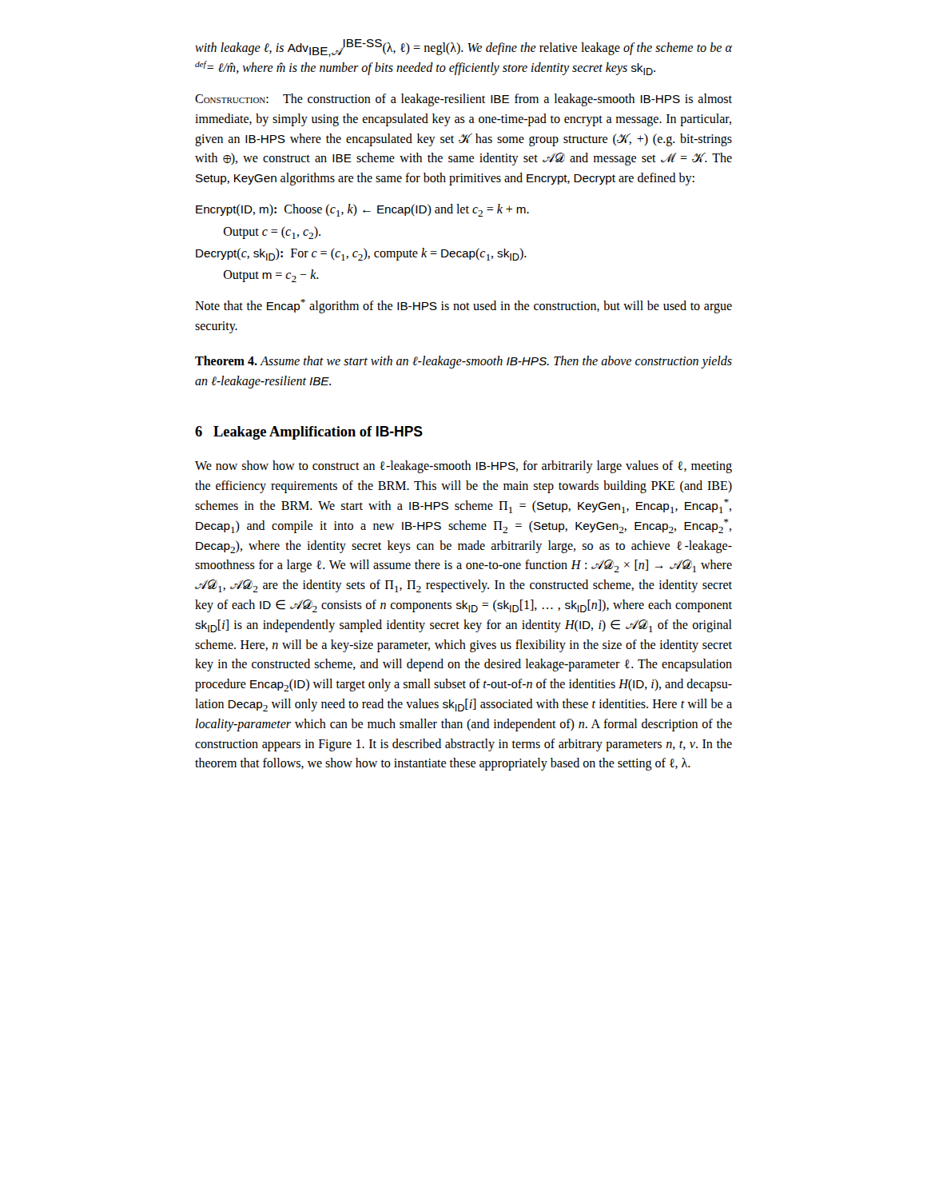with leakage ℓ, is AdvIBE,𝒜IBE-SS(λ, ℓ) = negl(λ). We define the relative leakage of the scheme to be α def= ℓ/m̂, where m̂ is the number of bits needed to efficiently store identity secret keys skID.
Construction: The construction of a leakage-resilient IBE from a leakage-smooth IB-HPS is almost immediate, by simply using the encapsulated key as a one-time-pad to encrypt a message. In particular, given an IB-HPS where the encapsulated key set 𝒦 has some group structure (𝒦, +) (e.g. bit-strings with ⊕), we construct an IBE scheme with the same identity set 𝒜𝒟 and message set ℳ = 𝒦. The Setup, KeyGen algorithms are the same for both primitives and Encrypt, Decrypt are defined by:
Encrypt(ID, m): Choose (c1, k) ← Encap(ID) and let c2 = k + m.
Output c = (c1, c2).
Decrypt(c, skID): For c = (c1, c2), compute k = Decap(c1, skID).
Output m = c2 − k.
Note that the Encap* algorithm of the IB-HPS is not used in the construction, but will be used to argue security.
Theorem 4. Assume that we start with an ℓ-leakage-smooth IB-HPS. Then the above construction yields an ℓ-leakage-resilient IBE.
6 Leakage Amplification of IB-HPS
We now show how to construct an ℓ-leakage-smooth IB-HPS, for arbitrarily large values of ℓ, meeting the efficiency requirements of the BRM. This will be the main step towards building PKE (and IBE) schemes in the BRM. We start with a IB-HPS scheme Π1 = (Setup, KeyGen1, Encap1, Encap1*, Decap1) and compile it into a new IB-HPS scheme Π2 = (Setup, KeyGen2, Encap2, Encap2*, Decap2), where the identity secret keys can be made arbitrarily large, so as to achieve ℓ-leakage-smoothness for a large ℓ. We will assume there is a one-to-one function H : 𝒜𝒟2 × [n] → 𝒜𝒟1 where 𝒜𝒟1, 𝒜𝒟2 are the identity sets of Π1, Π2 respectively. In the constructed scheme, the identity secret key of each ID ∈ 𝒜𝒟2 consists of n components skID = (skID[1], … , skID[n]), where each component skID[i] is an independently sampled identity secret key for an identity H(ID, i) ∈ 𝒜𝒟1 of the original scheme. Here, n will be a key-size parameter, which gives us flexibility in the size of the identity secret key in the constructed scheme, and will depend on the desired leakage-parameter ℓ. The encapsulation procedure Encap2(ID) will target only a small subset of t-out-of-n of the identities H(ID, i), and decapsulation Decap2 will only need to read the values skID[i] associated with these t identities. Here t will be a locality-parameter which can be much smaller than (and independent of) n. A formal description of the construction appears in Figure 1. It is described abstractly in terms of arbitrary parameters n, t, v. In the theorem that follows, we show how to instantiate these appropriately based on the setting of ℓ, λ.